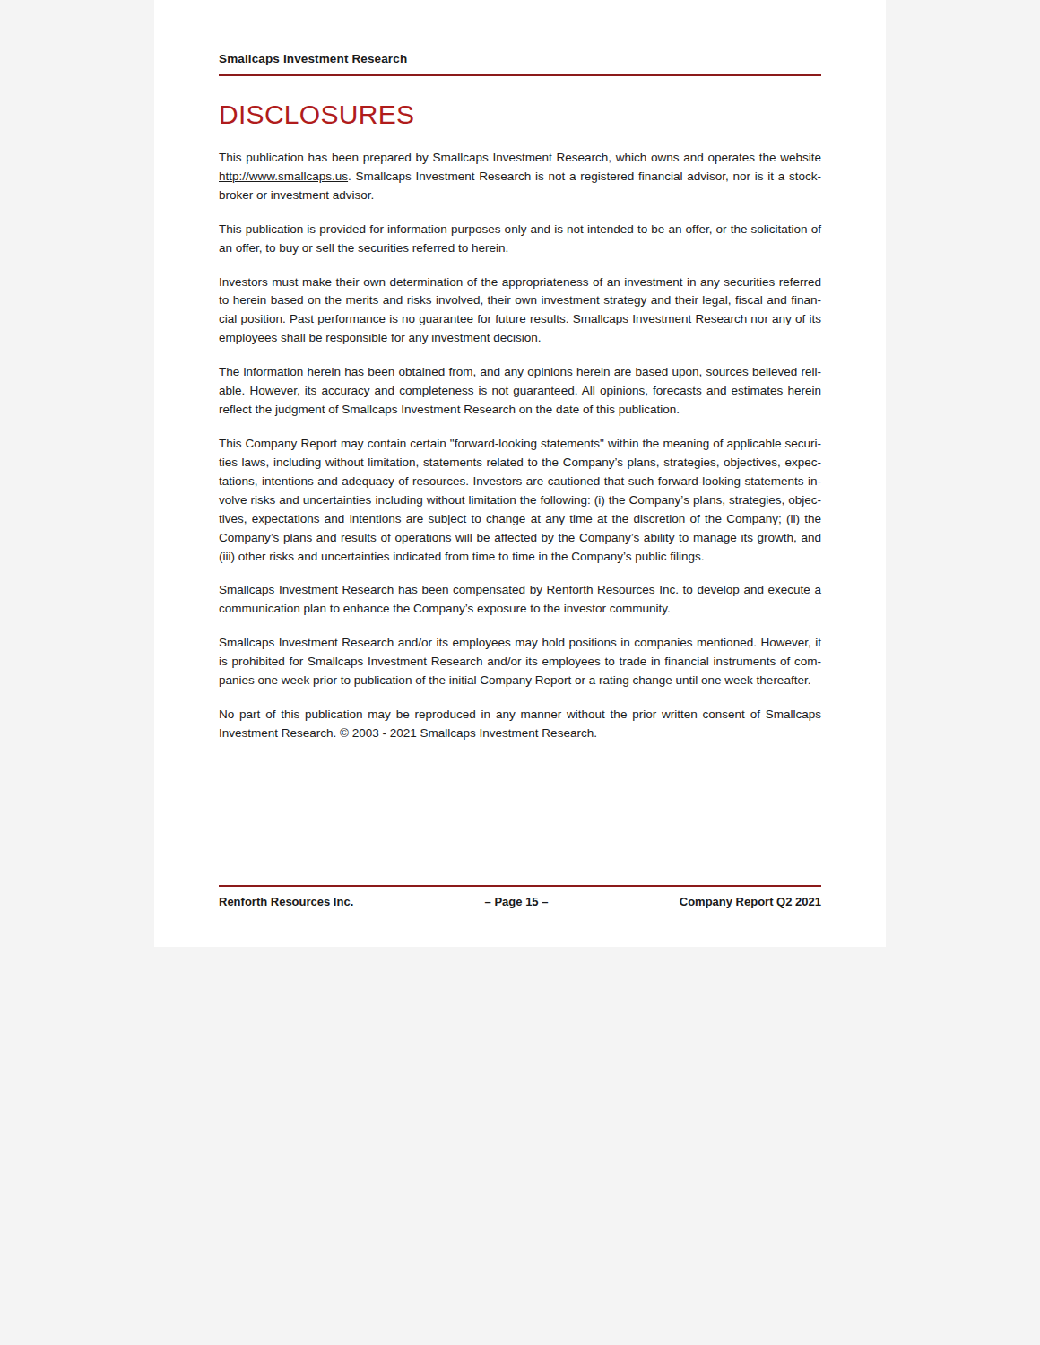Smallcaps Investment Research
DISCLOSURES
This publication has been prepared by Smallcaps Investment Research, which owns and operates the website http://www.smallcaps.us. Smallcaps Investment Research is not a registered financial advisor, nor is it a stockbroker or investment advisor.
This publication is provided for information purposes only and is not intended to be an offer, or the solicitation of an offer, to buy or sell the securities referred to herein.
Investors must make their own determination of the appropriateness of an investment in any securities referred to herein based on the merits and risks involved, their own investment strategy and their legal, fiscal and financial position. Past performance is no guarantee for future results. Smallcaps Investment Research nor any of its employees shall be responsible for any investment decision.
The information herein has been obtained from, and any opinions herein are based upon, sources believed reliable. However, its accuracy and completeness is not guaranteed. All opinions, forecasts and estimates herein reflect the judgment of Smallcaps Investment Research on the date of this publication.
This Company Report may contain certain "forward-looking statements" within the meaning of applicable securities laws, including without limitation, statements related to the Company’s plans, strategies, objectives, expectations, intentions and adequacy of resources. Investors are cautioned that such forward-looking statements involve risks and uncertainties including without limitation the following: (i) the Company’s plans, strategies, objectives, expectations and intentions are subject to change at any time at the discretion of the Company; (ii) the Company’s plans and results of operations will be affected by the Company’s ability to manage its growth, and (iii) other risks and uncertainties indicated from time to time in the Company’s public filings.
Smallcaps Investment Research has been compensated by Renforth Resources Inc. to develop and execute a communication plan to enhance the Company’s exposure to the investor community.
Smallcaps Investment Research and/or its employees may hold positions in companies mentioned. However, it is prohibited for Smallcaps Investment Research and/or its employees to trade in financial instruments of companies one week prior to publication of the initial Company Report or a rating change until one week thereafter.
No part of this publication may be reproduced in any manner without the prior written consent of Smallcaps Investment Research. © 2003 - 2021 Smallcaps Investment Research.
Renforth Resources Inc. – Page 15 – Company Report Q2 2021